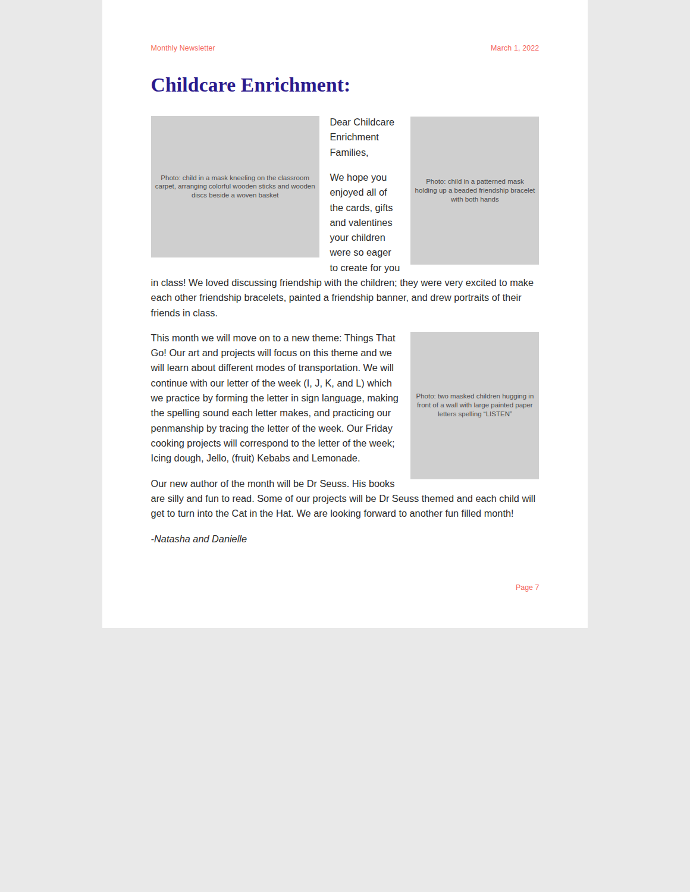Monthly Newsletter March 1, 2022
Childcare Enrichment:
Photo: child in a mask kneeling on the classroom carpet, arranging colorful wooden sticks and wooden discs beside a woven basket
Photo: child in a patterned mask holding up a beaded friendship bracelet with both hands
Dear Childcare Enrichment Families,
We hope you enjoyed all of the cards, gifts and valentines your children were so eager to create for you in class! We loved discussing friendship with the children; they were very excited to make each other friendship bracelets, painted a friendship banner, and drew portraits of their friends in class.
Photo: two masked children hugging in front of a wall with large painted paper letters spelling “LISTEN”
This month we will move on to a new theme: Things That Go! Our art and projects will focus on this theme and we will learn about different modes of transportation. We will continue with our letter of the week (I, J, K, and L) which we practice by forming the letter in sign language, making the spelling sound each letter makes, and practicing our penmanship by tracing the letter of the week. Our Friday cooking projects will correspond to the letter of the week; Icing dough, Jello, (fruit) Kebabs and Lemonade.
Our new author of the month will be Dr Seuss. His books are silly and fun to read. Some of our projects will be Dr Seuss themed and each child will get to turn into the Cat in the Hat. We are looking forward to another fun filled month!
-Natasha and Danielle
Page 7